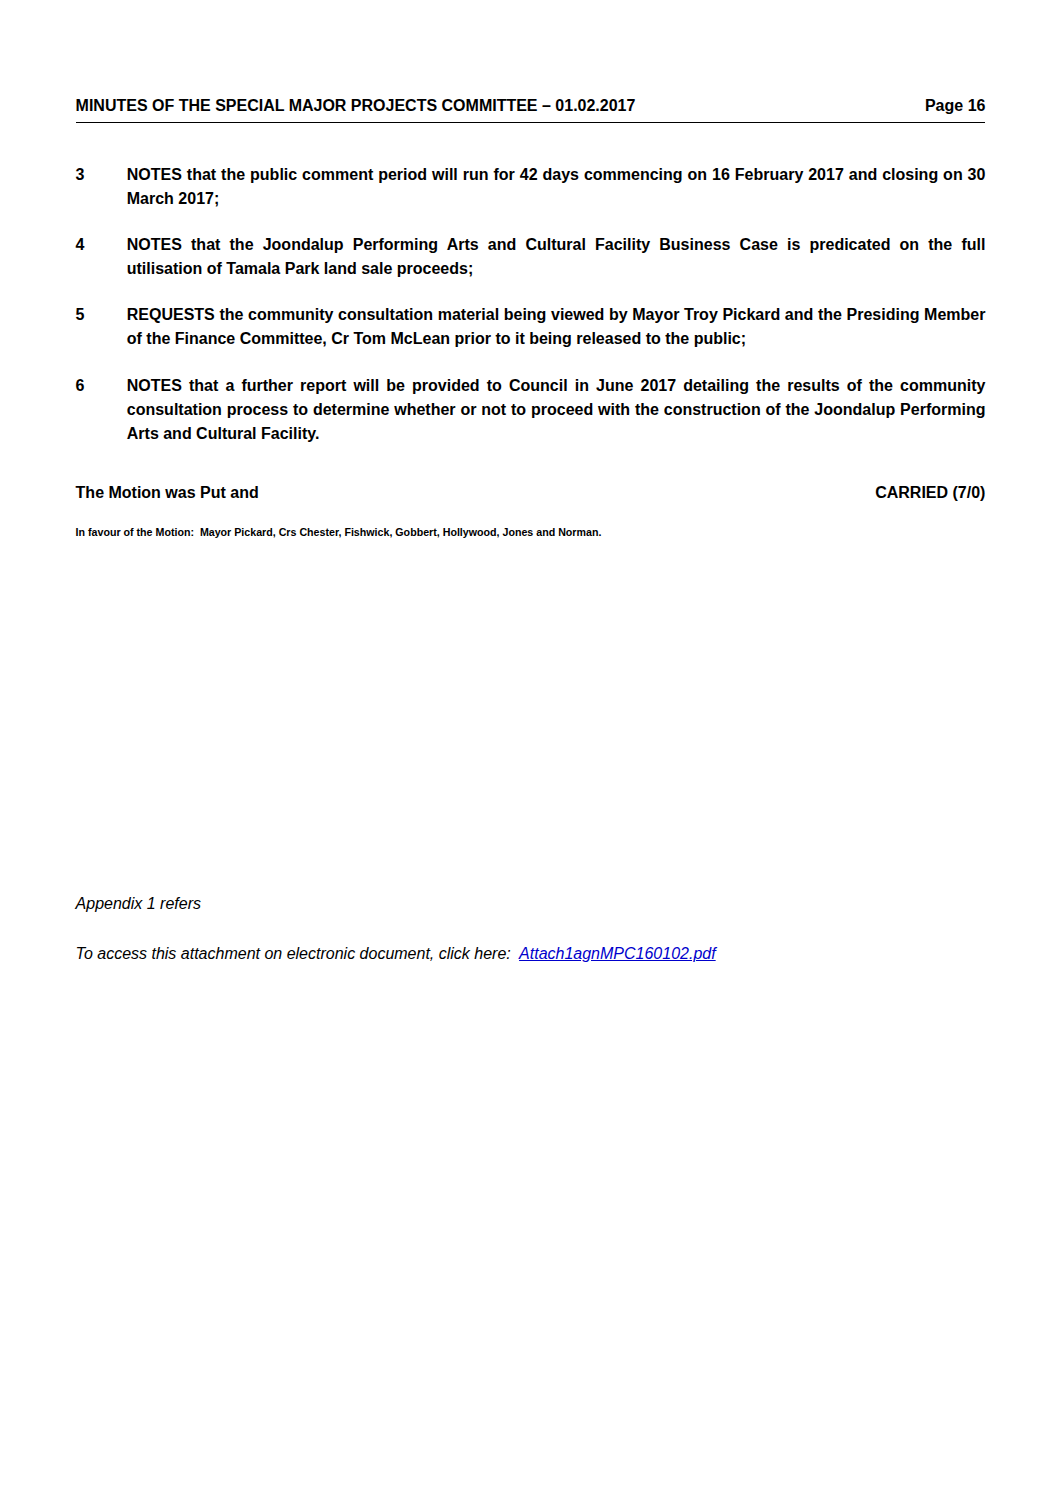MINUTES OF THE SPECIAL MAJOR PROJECTS COMMITTEE – 01.02.2017 Page 16
3 NOTES that the public comment period will run for 42 days commencing on 16 February 2017 and closing on 30 March 2017;
4 NOTES that the Joondalup Performing Arts and Cultural Facility Business Case is predicated on the full utilisation of Tamala Park land sale proceeds;
5 REQUESTS the community consultation material being viewed by Mayor Troy Pickard and the Presiding Member of the Finance Committee, Cr Tom McLean prior to it being released to the public;
6 NOTES that a further report will be provided to Council in June 2017 detailing the results of the community consultation process to determine whether or not to proceed with the construction of the Joondalup Performing Arts and Cultural Facility.
The Motion was Put and CARRIED (7/0)
In favour of the Motion: Mayor Pickard, Crs Chester, Fishwick, Gobbert, Hollywood, Jones and Norman.
Appendix 1 refers
To access this attachment on electronic document, click here: Attach1agnMPC160102.pdf